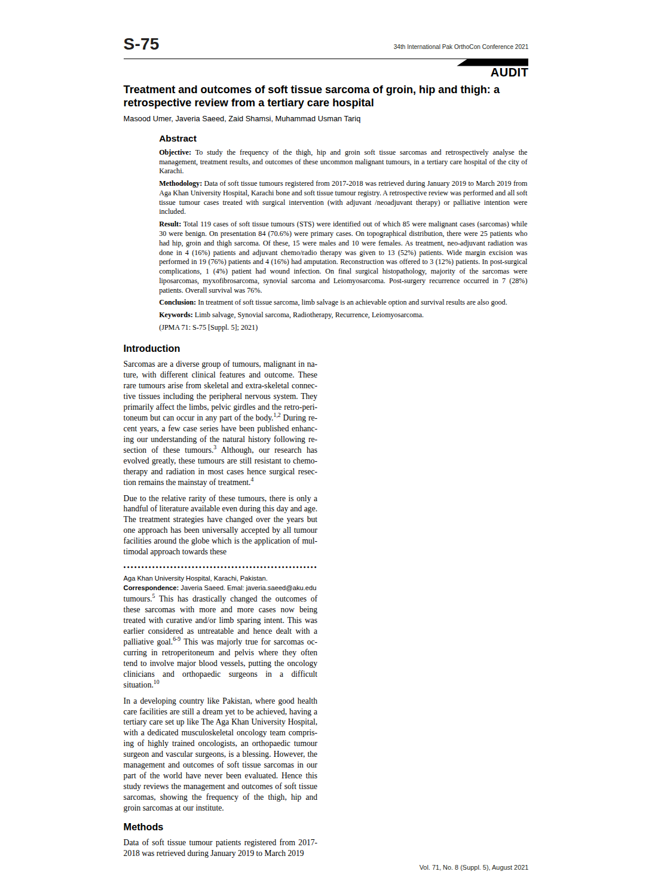S-75
34th International Pak OrthoCon Conference 2021
AUDIT
Treatment and outcomes of soft tissue sarcoma of groin, hip and thigh: a retrospective review from a tertiary care hospital
Masood Umer, Javeria Saeed, Zaid Shamsi, Muhammad Usman Tariq
Abstract
Objective: To study the frequency of the thigh, hip and groin soft tissue sarcomas and retrospectively analyse the management, treatment results, and outcomes of these uncommon malignant tumours, in a tertiary care hospital of the city of Karachi.
Methodology: Data of soft tissue tumours registered from 2017-2018 was retrieved during January 2019 to March 2019 from Aga Khan University Hospital, Karachi bone and soft tissue tumour registry. A retrospective review was performed and all soft tissue tumour cases treated with surgical intervention (with adjuvant /neoadjuvant therapy) or palliative intention were included.
Result: Total 119 cases of soft tissue tumours (STS) were identified out of which 85 were malignant cases (sarcomas) while 30 were benign. On presentation 84 (70.6%) were primary cases. On topographical distribution, there were 25 patients who had hip, groin and thigh sarcoma. Of these, 15 were males and 10 were females. As treatment, neo-adjuvant radiation was done in 4 (16%) patients and adjuvant chemo/radio therapy was given to 13 (52%) patients. Wide margin excision was performed in 19 (76%) patients and 4 (16%) had amputation. Reconstruction was offered to 3 (12%) patients. In post-surgical complications, 1 (4%) patient had wound infection. On final surgical histopathology, majority of the sarcomas were liposarcomas, myxofibrosarcoma, synovial sarcoma and Leiomyosarcoma. Post-surgery recurrence occurred in 7 (28%) patients. Overall survival was 76%.
Conclusion: In treatment of soft tissue sarcoma, limb salvage is an achievable option and survival results are also good.
Keywords: Limb salvage, Synovial sarcoma, Radiotherapy, Recurrence, Leiomyosarcoma.
(JPMA 71: S-75 [Suppl. 5]; 2021)
Introduction
Sarcomas are a diverse group of tumours, malignant in nature, with different clinical features and outcome. These rare tumours arise from skeletal and extra-skeletal connective tissues including the peripheral nervous system. They primarily affect the limbs, pelvic girdles and the retro-peritoneum but can occur in any part of the body.1,2 During recent years, a few case series have been published enhancing our understanding of the natural history following resection of these tumours.3 Although, our research has evolved greatly, these tumours are still resistant to chemotherapy and radiation in most cases hence surgical resection remains the mainstay of treatment.4
Due to the relative rarity of these tumours, there is only a handful of literature available even during this day and age. The treatment strategies have changed over the years but one approach has been universally accepted by all tumour facilities around the globe which is the application of multimodal approach towards these
•••••••••••••••••••••••••••••••••••••••••••••••••••••••••
Aga Khan University Hospital, Karachi, Pakistan.
Correspondence: Javeria Saeed. Emal: javeria.saeed@aku.edu
tumours.5 This has drastically changed the outcomes of these sarcomas with more and more cases now being treated with curative and/or limb sparing intent. This was earlier considered as untreatable and hence dealt with a palliative goal.6-9 This was majorly true for sarcomas occurring in retroperitoneum and pelvis where they often tend to involve major blood vessels, putting the oncology clinicians and orthopaedic surgeons in a difficult situation.10
In a developing country like Pakistan, where good health care facilities are still a dream yet to be achieved, having a tertiary care set up like The Aga Khan University Hospital, with a dedicated musculoskeletal oncology team comprising of highly trained oncologists, an orthopaedic tumour surgeon and vascular surgeons, is a blessing. However, the management and outcomes of soft tissue sarcomas in our part of the world have never been evaluated. Hence this study reviews the management and outcomes of soft tissue sarcomas, showing the frequency of the thigh, hip and groin sarcomas at our institute.
Methods
Data of soft tissue tumour patients registered from 2017-2018 was retrieved during January 2019 to March 2019
Vol. 71, No. 8 (Suppl. 5), August 2021